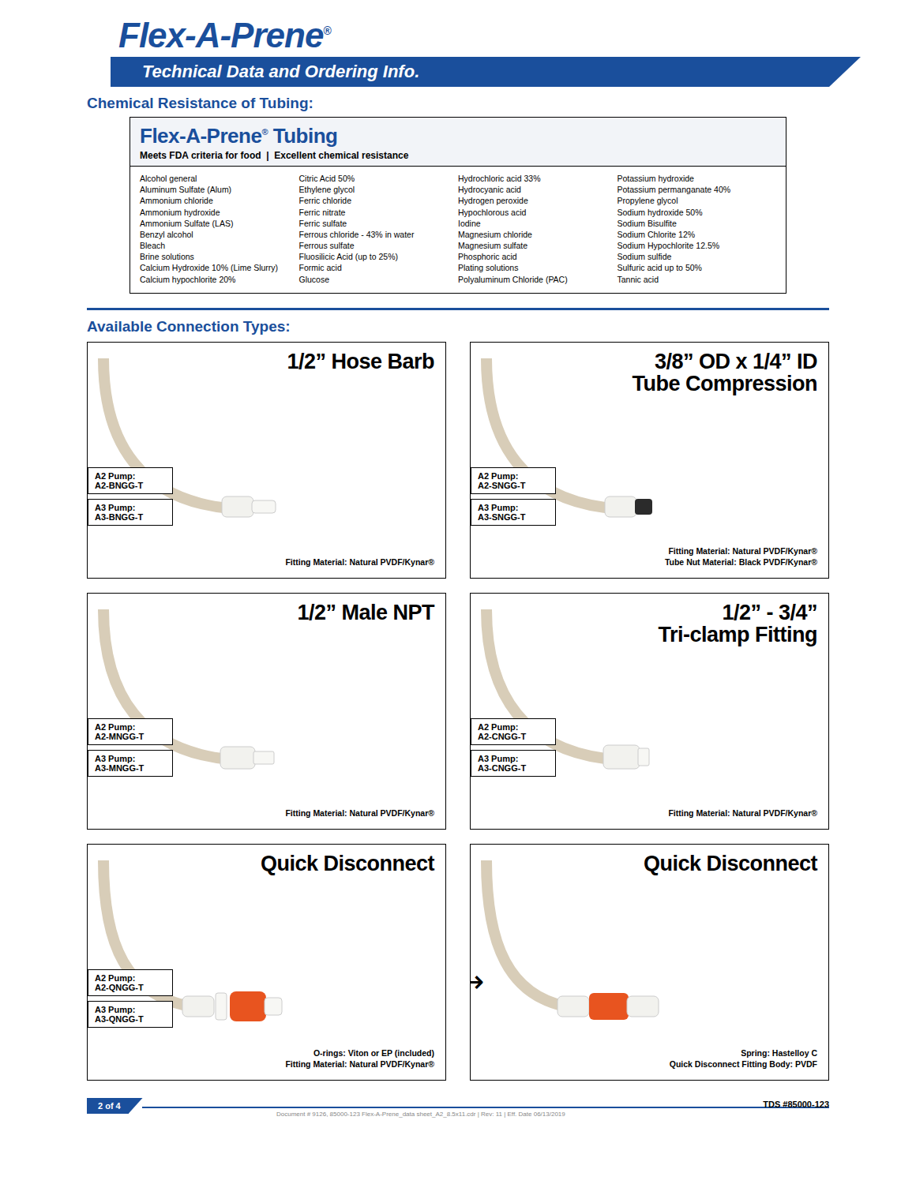Flex-A-Prene®
Technical Data and Ordering Info.
Chemical Resistance of Tubing:
Flex-A-Prene® Tubing
Meets FDA criteria for food | Excellent chemical resistance
Alcohol general
Aluminum Sulfate (Alum)
Ammonium chloride
Ammonium hydroxide
Ammonium Sulfate (LAS)
Benzyl alcohol
Bleach
Brine solutions
Calcium Hydroxide 10% (Lime Slurry)
Calcium hypochlorite 20%
Citric Acid 50%
Ethylene glycol
Ferric chloride
Ferric nitrate
Ferric sulfate
Ferrous chloride - 43% in water
Ferrous sulfate
Fluosilicic Acid (up to 25%)
Formic acid
Glucose
Hydrochloric acid 33%
Hydrocyanic acid
Hydrogen peroxide
Hypochlorous acid
Iodine
Magnesium chloride
Magnesium sulfate
Phosphoric acid
Plating solutions
Polyaluminum Chloride (PAC)
Potassium hydroxide
Potassium permanganate 40%
Propylene glycol
Sodium hydroxide 50%
Sodium Bisulfite
Sodium Chlorite 12%
Sodium Hypochlorite 12.5%
Sodium sulfide
Sulfuric acid up to 50%
Tannic acid
Available Connection Types:
1/2” Hose Barb
A2 Pump: A2-BNGG-T
A3 Pump: A3-BNGG-T
Fitting Material: Natural PVDF/Kynar®
3/8” OD x 1/4” ID
Tube Compression
A2 Pump: A2-SNGG-T
A3 Pump: A3-SNGG-T
Fitting Material: Natural PVDF/Kynar®
Tube Nut Material: Black PVDF/Kynar®
1/2” Male NPT
A2 Pump: A2-MNGG-T
A3 Pump: A3-MNGG-T
Fitting Material: Natural PVDF/Kynar®
1/2” - 3/4”
Tri-clamp Fitting
A2 Pump: A2-CNGG-T
A3 Pump: A3-CNGG-T
Fitting Material: Natural PVDF/Kynar®
Quick Disconnect
A2 Pump: A2-QNGG-T
A3 Pump: A3-QNGG-T
O-rings: Viton or EP (included)
Fitting Material: Natural PVDF/Kynar®
⟶
Quick Disconnect
Spring: Hastelloy C
Quick Disconnect Fitting Body: PVDF
2 of 4
TDS #85000-123
Document # 9126, 85000-123 Flex-A-Prene_data sheet_A2_8.5x11.cdr | Rev: 11 | Eff. Date 06/13/2019